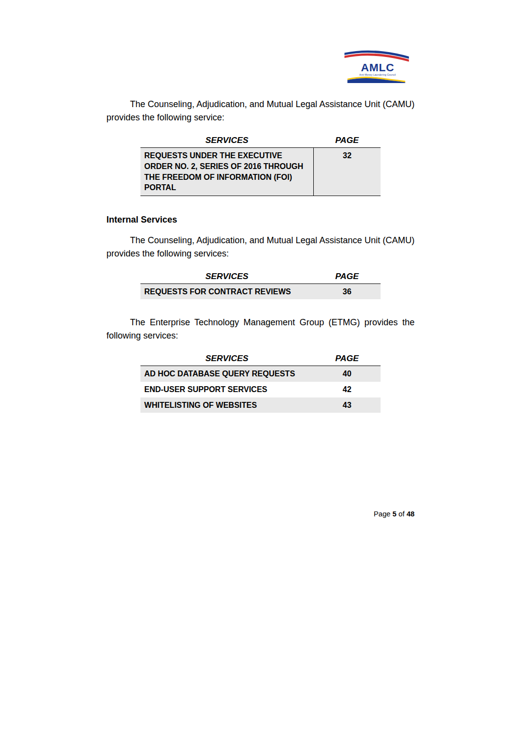AMLC Anti-Money Laundering Council
The Counseling, Adjudication, and Mutual Legal Assistance Unit (CAMU) provides the following service:
| SERVICES | PAGE |
| --- | --- |
| REQUESTS UNDER THE EXECUTIVE ORDER NO. 2, SERIES OF 2016 THROUGH THE FREEDOM OF INFORMATION (FOI) PORTAL | 32 |
Internal Services
The Counseling, Adjudication, and Mutual Legal Assistance Unit (CAMU) provides the following services:
| SERVICES | PAGE |
| --- | --- |
| REQUESTS FOR CONTRACT REVIEWS | 36 |
The Enterprise Technology Management Group (ETMG) provides the following services:
| SERVICES | PAGE |
| --- | --- |
| AD HOC DATABASE QUERY REQUESTS | 40 |
| END-USER SUPPORT SERVICES | 42 |
| WHITELISTING OF WEBSITES | 43 |
Page 5 of 48